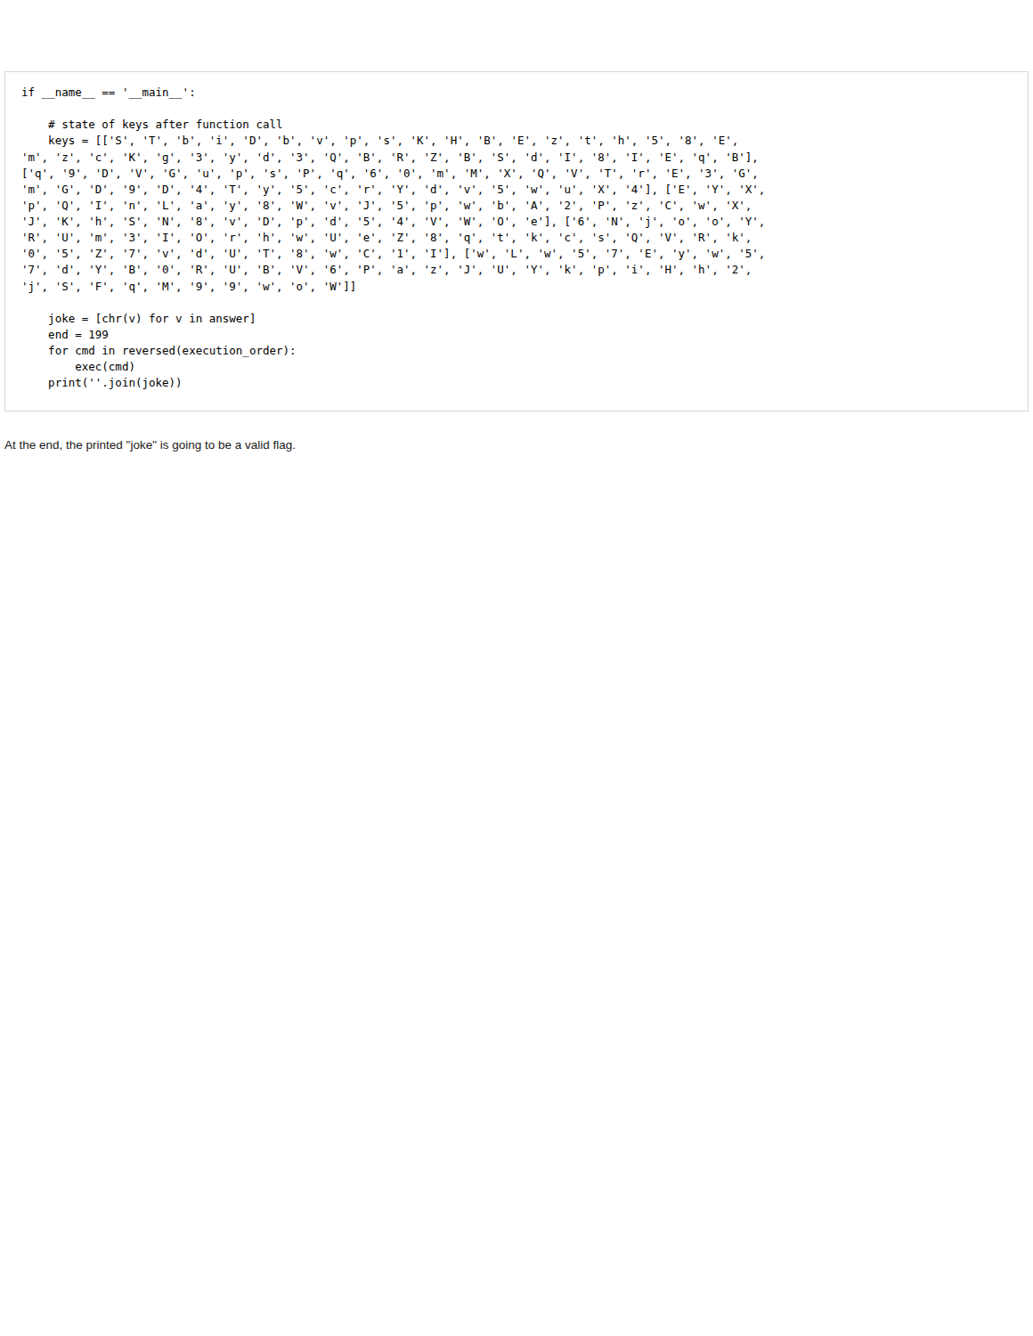if __name__ == '__main__':

    # state of keys after function call
    keys = [['S', 'T', 'b', 'i', 'D', 'b', 'v', 'p', 's', 'K', 'H', 'B', 'E', 'z', 't', 'h', '5', '8', 'E',
'm', 'z', 'c', 'K', 'g', '3', 'y', 'd', '3', 'Q', 'B', 'R', 'Z', 'B', 'S', 'd', 'I', '8', 'I', 'E', 'q', 'B'],
['q', '9', 'D', 'V', 'G', 'u', 'p', 's', 'P', 'q', '6', '0', 'm', 'M', 'X', 'Q', 'V', 'T', 'r', 'E', '3', 'G',
'm', 'G', 'D', '9', 'D', '4', 'T', 'y', '5', 'c', 'r', 'Y', 'd', 'v', '5', 'w', 'u', 'X', '4'], ['E', 'Y', 'X',
'p', 'Q', 'I', 'n', 'L', 'a', 'y', '8', 'W', 'v', 'J', '5', 'p', 'w', 'b', 'A', '2', 'P', 'z', 'C', 'w', 'X',
'J', 'K', 'h', 'S', 'N', '8', 'v', 'D', 'p', 'd', '5', '4', 'V', 'W', 'O', 'e'], ['6', 'N', 'j', 'o', 'o', 'Y',
'R', 'U', 'm', '3', 'I', 'O', 'r', 'h', 'w', 'U', 'e', 'Z', '8', 'q', 't', 'k', 'c', 's', 'Q', 'V', 'R', 'k',
'0', '5', 'Z', '7', 'v', 'd', 'U', 'T', '8', 'w', 'C', '1', 'I'], ['w', 'L', 'w', '5', '7', 'E', 'y', 'w', '5',
'7', 'd', 'Y', 'B', '0', 'R', 'U', 'B', 'V', '6', 'P', 'a', 'z', 'J', 'U', 'Y', 'k', 'p', 'i', 'H', 'h', '2',
'j', 'S', 'F', 'q', 'M', '9', '9', 'w', 'o', 'W']]

    joke = [chr(v) for v in answer]
    end = 199
    for cmd in reversed(execution_order):
        exec(cmd)
    print(''.join(joke))
At the end, the printed "joke" is going to be a valid flag.